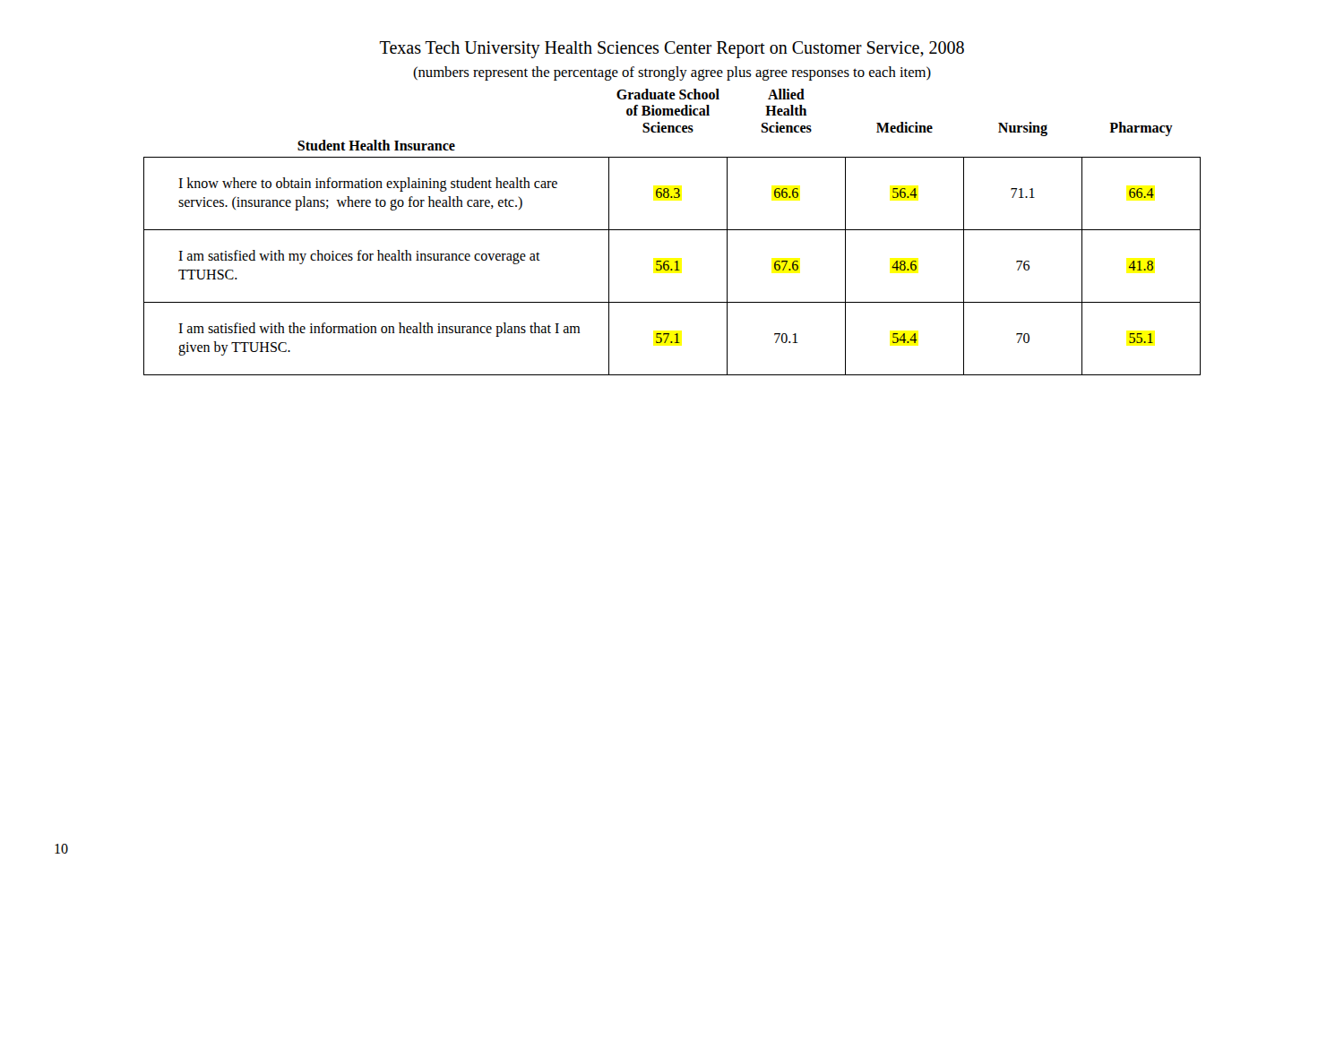Texas Tech University Health Sciences Center Report on Customer Service, 2008
(numbers represent the percentage of strongly agree plus agree responses to each item)
| | Graduate School of Biomedical Sciences | Allied Health Sciences | Medicine | Nursing | Pharmacy |
| --- | --- | --- | --- | --- | --- |
| Student Health Insurance | | | | | |
| I know where to obtain information explaining student health care services. (insurance plans; where to go for health care, etc.) | 68.3 | 66.6 | 56.4 | 71.1 | 66.4 |
| I am satisfied with my choices for health insurance coverage at TTUHSC. | 56.1 | 67.6 | 48.6 | 76 | 41.8 |
| I am satisfied with the information on health insurance plans that I am given by TTUHSC. | 57.1 | 70.1 | 54.4 | 70 | 55.1 |
10